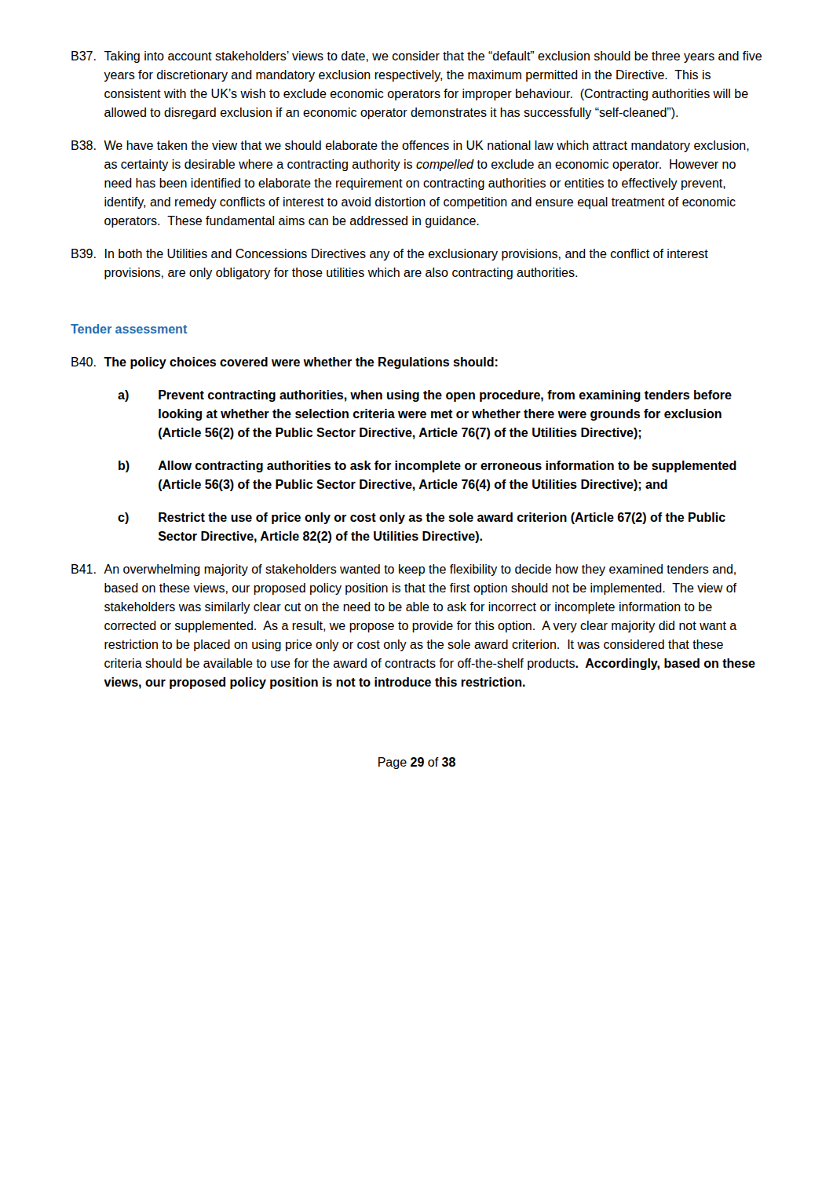B37.
Taking into account stakeholders’ views to date, we consider that the “default” exclusion should be three years and five years for discretionary and mandatory exclusion respectively, the maximum permitted in the Directive. This is consistent with the UK’s wish to exclude economic operators for improper behaviour. (Contracting authorities will be allowed to disregard exclusion if an economic operator demonstrates it has successfully “self-cleaned”).
B38.
We have taken the view that we should elaborate the offences in UK national law which attract mandatory exclusion, as certainty is desirable where a contracting authority is compelled to exclude an economic operator. However no need has been identified to elaborate the requirement on contracting authorities or entities to effectively prevent, identify, and remedy conflicts of interest to avoid distortion of competition and ensure equal treatment of economic operators. These fundamental aims can be addressed in guidance.
B39.
In both the Utilities and Concessions Directives any of the exclusionary provisions, and the conflict of interest provisions, are only obligatory for those utilities which are also contracting authorities.
Tender assessment
B40.
The policy choices covered were whether the Regulations should:
a) Prevent contracting authorities, when using the open procedure, from examining tenders before looking at whether the selection criteria were met or whether there were grounds for exclusion (Article 56(2) of the Public Sector Directive, Article 76(7) of the Utilities Directive);
b) Allow contracting authorities to ask for incomplete or erroneous information to be supplemented (Article 56(3) of the Public Sector Directive, Article 76(4) of the Utilities Directive); and
c) Restrict the use of price only or cost only as the sole award criterion (Article 67(2) of the Public Sector Directive, Article 82(2) of the Utilities Directive).
B41.
An overwhelming majority of stakeholders wanted to keep the flexibility to decide how they examined tenders and, based on these views, our proposed policy position is that the first option should not be implemented. The view of stakeholders was similarly clear cut on the need to be able to ask for incorrect or incomplete information to be corrected or supplemented. As a result, we propose to provide for this option. A very clear majority did not want a restriction to be placed on using price only or cost only as the sole award criterion. It was considered that these criteria should be available to use for the award of contracts for off-the-shelf products. Accordingly, based on these views, our proposed policy position is not to introduce this restriction.
Page 29 of 38